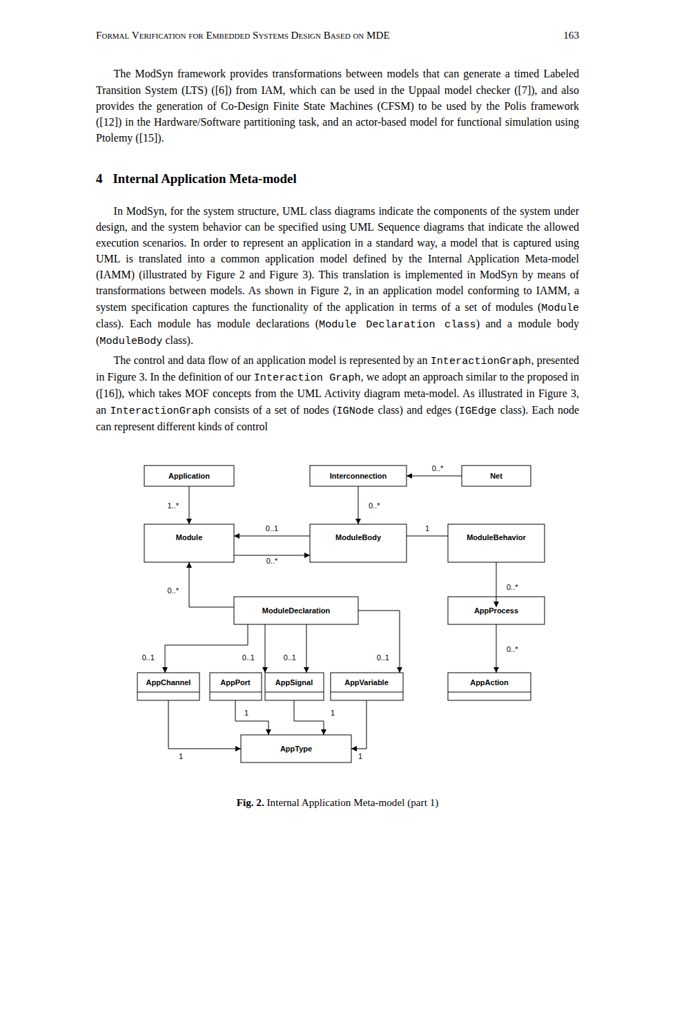Formal Verification for Embedded Systems Design Based on MDE 163
The ModSyn framework provides transformations between models that can generate a timed Labeled Transition System (LTS) ([6]) from IAM, which can be used in the Uppaal model checker ([7]), and also provides the generation of Co-Design Finite State Machines (CFSM) to be used by the Polis framework ([12]) in the Hardware/Software partitioning task, and an actor-based model for functional simulation using Ptolemy ([15]).
4 Internal Application Meta-model
In ModSyn, for the system structure, UML class diagrams indicate the components of the system under design, and the system behavior can be specified using UML Sequence diagrams that indicate the allowed execution scenarios. In order to represent an application in a standard way, a model that is captured using UML is translated into a common application model defined by the Internal Application Meta-model (IAMM) (illustrated by Figure 2 and Figure 3). This translation is implemented in ModSyn by means of transformations between models. As shown in Figure 2, in an application model conforming to IAMM, a system specification captures the functionality of the application in terms of a set of modules (Module class). Each module has module declarations (Module Declaration class) and a module body (ModuleBody class).
The control and data flow of an application model is represented by an InteractionGraph, presented in Figure 3. In the definition of our Interaction Graph, we adopt an approach similar to the proposed in ([16]), which takes MOF concepts from the UML Activity diagram meta-model. As illustrated in Figure 3, an InteractionGraph consists of a set of nodes (IGNode class) and edges (IGEdge class). Each node can represent different kinds of control
Application Interconnection Net 0..* 1..* Module ModuleBody ModuleBehavior 0..* 0..1 0..* 1 0..* 0..* ModuleDeclaration AppProcess 0..* 0..1 0..1 0..1 0..1 AppChannel AppPort AppSignal AppVariable AppAction AppType 1 1 1 1
Fig. 2. Internal Application Meta-model (part 1)